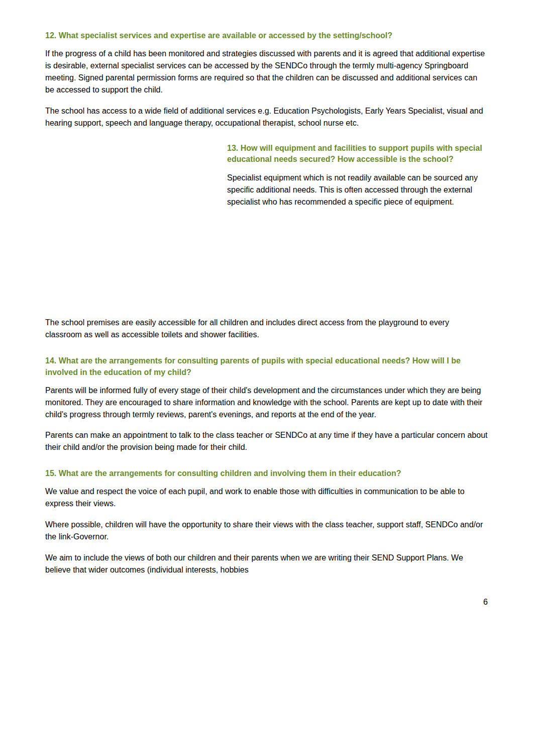12. What specialist services and expertise are available or accessed by the setting/school?
If the progress of a child has been monitored and strategies discussed with parents and it is agreed that additional expertise is desirable, external specialist services can be accessed by the SENDCo through the termly multi-agency Springboard meeting. Signed parental permission forms are required so that the children can be discussed and additional services can be accessed to support the child.
The school has access to a wide field of additional services e.g. Education Psychologists, Early Years Specialist, visual and hearing support, speech and language therapy, occupational therapist, school nurse etc.
13. How will equipment and facilities to support pupils with special educational needs secured? How accessible is the school?
Specialist equipment which is not readily available can be sourced any specific additional needs. This is often accessed through the external specialist who has recommended a specific piece of equipment.
The school premises are easily accessible for all children and includes direct access from the playground to every classroom as well as accessible toilets and shower facilities.
14. What are the arrangements for consulting parents of pupils with special educational needs? How will I be involved in the education of my child?
Parents will be informed fully of every stage of their child's development and the circumstances under which they are being monitored. They are encouraged to share information and knowledge with the school. Parents are kept up to date with their child's progress through termly reviews, parent's evenings, and reports at the end of the year.
Parents can make an appointment to talk to the class teacher or SENDCo at any time if they have a particular concern about their child and/or the provision being made for their child.
15. What are the arrangements for consulting children and involving them in their education?
We value and respect the voice of each pupil, and work to enable those with difficulties in communication to be able to express their views.
Where possible, children will have the opportunity to share their views with the class teacher, support staff, SENDCo and/or the link-Governor.
We aim to include the views of both our children and their parents when we are writing their SEND Support Plans. We believe that wider outcomes (individual interests, hobbies
6